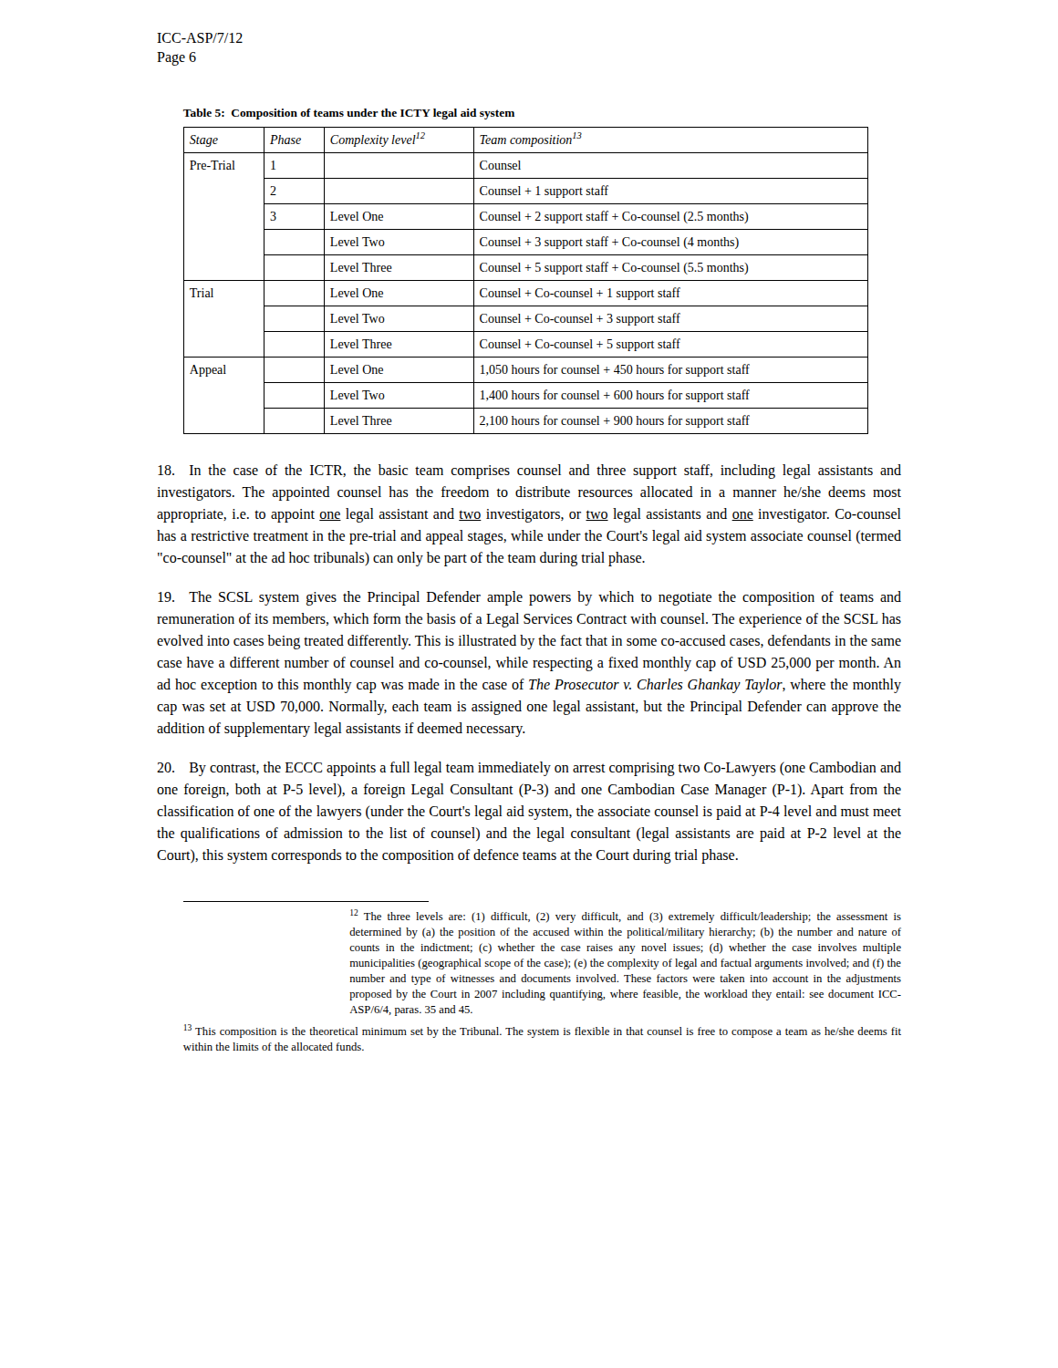ICC-ASP/7/12
Page 6
Table 5: Composition of teams under the ICTY legal aid system
| Stage | Phase | Complexity level 12 | Team composition 13 |
| --- | --- | --- | --- |
| Pre-Trial | 1 | | Counsel |
| 2 | | Counsel + 1 support staff |
| 3 | Level One | Counsel + 2 support staff + Co-counsel (2.5 months) |
| | Level Two | Counsel + 3 support staff + Co-counsel (4 months) |
| | Level Three | Counsel + 5 support staff + Co-counsel (5.5 months) |
| Trial | | Level One | Counsel + Co-counsel + 1 support staff |
| | Level Two | Counsel + Co-counsel + 3 support staff |
| | Level Three | Counsel + Co-counsel + 5 support staff |
| Appeal | | Level One | 1,050 hours for counsel + 450 hours for support staff |
| | Level Two | 1,400 hours for counsel + 600 hours for support staff |
| | Level Three | 2,100 hours for counsel + 900 hours for support staff |
18. In the case of the ICTR, the basic team comprises counsel and three support staff, including legal assistants and investigators. The appointed counsel has the freedom to distribute resources allocated in a manner he/she deems most appropriate, i.e. to appoint one legal assistant and two investigators, or two legal assistants and one investigator. Co-counsel has a restrictive treatment in the pre-trial and appeal stages, while under the Court's legal aid system associate counsel (termed "co-counsel" at the ad hoc tribunals) can only be part of the team during trial phase.
19. The SCSL system gives the Principal Defender ample powers by which to negotiate the composition of teams and remuneration of its members, which form the basis of a Legal Services Contract with counsel. The experience of the SCSL has evolved into cases being treated differently. This is illustrated by the fact that in some co-accused cases, defendants in the same case have a different number of counsel and co-counsel, while respecting a fixed monthly cap of USD 25,000 per month. An ad hoc exception to this monthly cap was made in the case of The Prosecutor v. Charles Ghankay Taylor, where the monthly cap was set at USD 70,000. Normally, each team is assigned one legal assistant, but the Principal Defender can approve the addition of supplementary legal assistants if deemed necessary.
20. By contrast, the ECCC appoints a full legal team immediately on arrest comprising two Co-Lawyers (one Cambodian and one foreign, both at P-5 level), a foreign Legal Consultant (P-3) and one Cambodian Case Manager (P-1). Apart from the classification of one of the lawyers (under the Court's legal aid system, the associate counsel is paid at P-4 level and must meet the qualifications of admission to the list of counsel) and the legal consultant (legal assistants are paid at P-2 level at the Court), this system corresponds to the composition of defence teams at the Court during trial phase.
12 The three levels are: (1) difficult, (2) very difficult, and (3) extremely difficult/leadership; the assessment is determined by (a) the position of the accused within the political/military hierarchy; (b) the number and nature of counts in the indictment; (c) whether the case raises any novel issues; (d) whether the case involves multiple municipalities (geographical scope of the case); (e) the complexity of legal and factual arguments involved; and (f) the number and type of witnesses and documents involved. These factors were taken into account in the adjustments proposed by the Court in 2007 including quantifying, where feasible, the workload they entail: see document ICC-ASP/6/4, paras. 35 and 45.
13 This composition is the theoretical minimum set by the Tribunal. The system is flexible in that counsel is free to compose a team as he/she deems fit within the limits of the allocated funds.